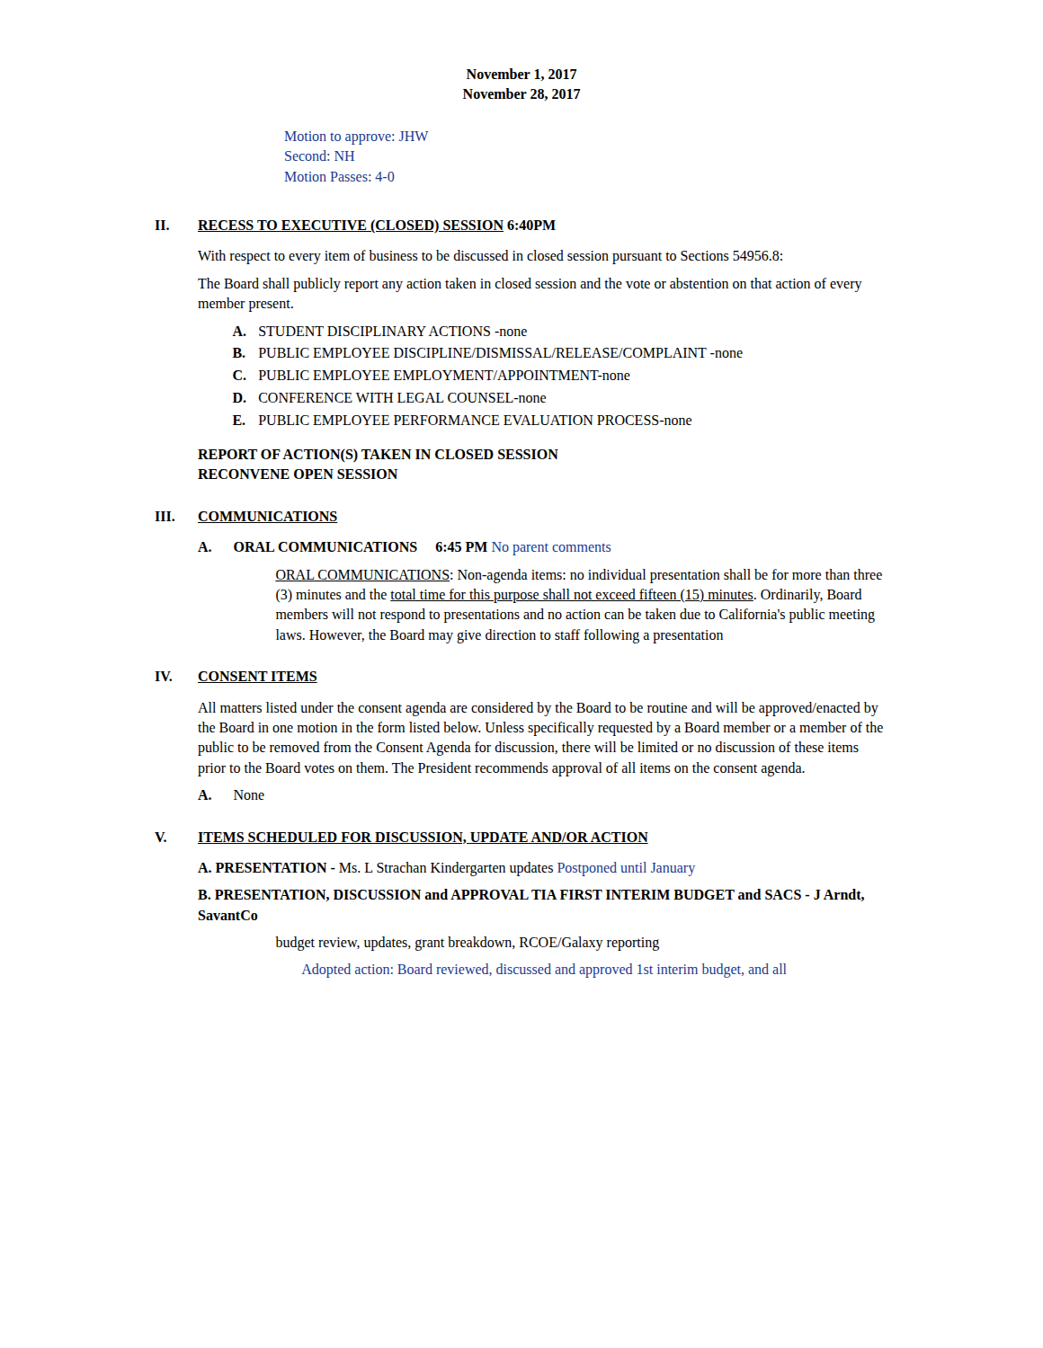November 1, 2017
November 28, 2017
Motion to approve: JHW
Second: NH
Motion Passes: 4-0
II. RECESS TO EXECUTIVE (CLOSED) SESSION 6:40PM
With respect to every item of business to be discussed in closed session pursuant to Sections 54956.8:
The Board shall publicly report any action taken in closed session and the vote or abstention on that action of every member present.
A. STUDENT DISCIPLINARY ACTIONS -none
B. PUBLIC EMPLOYEE DISCIPLINE/DISMISSAL/RELEASE/COMPLAINT -none
C. PUBLIC EMPLOYEE EMPLOYMENT/APPOINTMENT-none
D. CONFERENCE WITH LEGAL COUNSEL-none
E. PUBLIC EMPLOYEE PERFORMANCE EVALUATION PROCESS-none
REPORT OF ACTION(S) TAKEN IN CLOSED SESSION
RECONVENE OPEN SESSION
III. COMMUNICATIONS
A. ORAL COMMUNICATIONS 6:45 PM No parent comments
ORAL COMMUNICATIONS: Non-agenda items: no individual presentation shall be for more than three (3) minutes and the total time for this purpose shall not exceed fifteen (15) minutes. Ordinarily, Board members will not respond to presentations and no action can be taken due to California's public meeting laws. However, the Board may give direction to staff following a presentation
IV. CONSENT ITEMS
All matters listed under the consent agenda are considered by the Board to be routine and will be approved/enacted by the Board in one motion in the form listed below. Unless specifically requested by a Board member or a member of the public to be removed from the Consent Agenda for discussion, there will be limited or no discussion of these items prior to the Board votes on them. The President recommends approval of all items on the consent agenda.
A. None
V. ITEMS SCHEDULED FOR DISCUSSION, UPDATE AND/OR ACTION
A. PRESENTATION - Ms. L Strachan Kindergarten updates Postponed until January
B. PRESENTATION, DISCUSSION and APPROVAL TIA FIRST INTERIM BUDGET and SACS - J Arndt, SavantCo
budget review, updates, grant breakdown, RCOE/Galaxy reporting
Adopted action: Board reviewed, discussed and approved 1st interim budget, and all